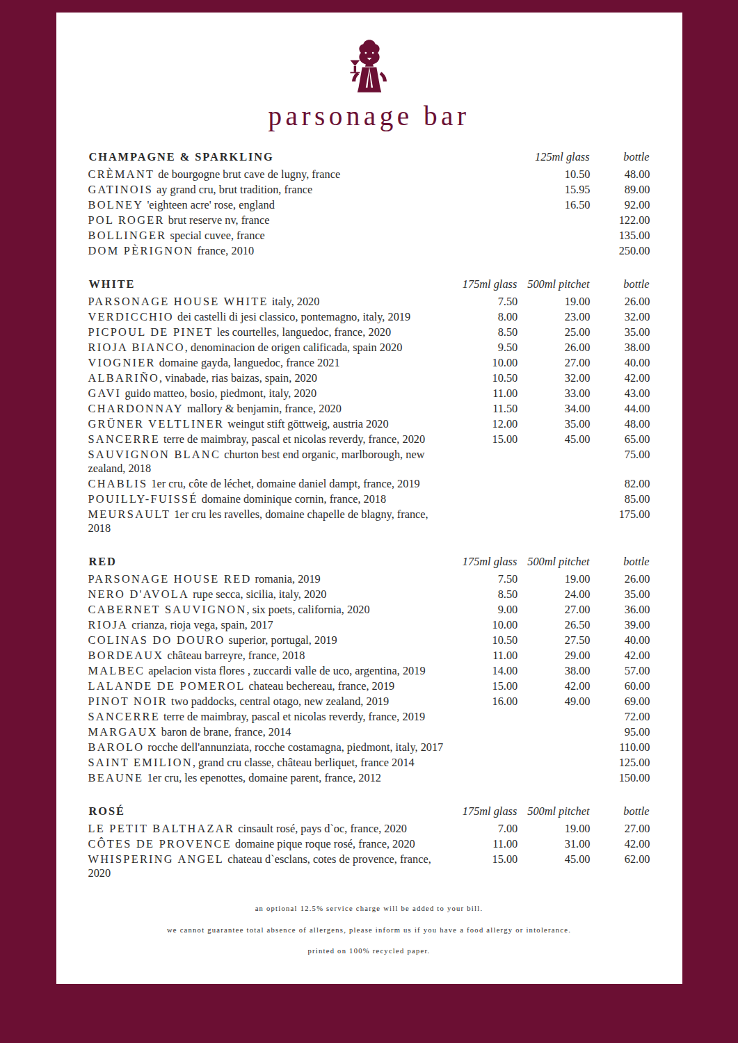parsonage bar
| Champagne & Sparkling | 125ml glass | bottle |
| --- | --- | --- |
| CRÈMANT de bourgogne brut cave de lugny, france | 10.50 | 48.00 |
| GATINOIS ay grand cru, brut tradition, france | 15.95 | 89.00 |
| BOLNEY 'eighteen acre' rose, england | 16.50 | 92.00 |
| POL ROGER brut reserve nv, france | | 122.00 |
| BOLLINGER special cuvee, france | | 135.00 |
| DOM PÈRIGNON france, 2010 | | 250.00 |
| White | 175ml glass | 500ml pitchet | bottle |
| --- | --- | --- | --- |
| PARSONAGE HOUSE WHITE italy, 2020 | 7.50 | 19.00 | 26.00 |
| VERDICCHIO dei castelli di jesi classico, pontemagno, italy, 2019 | 8.00 | 23.00 | 32.00 |
| PICPOUL DE PINET les courtelles, languedoc, france, 2020 | 8.50 | 25.00 | 35.00 |
| RIOJA BIANCO , denominacion de origen calificada, spain 2020 | 9.50 | 26.00 | 38.00 |
| VIOGNIER domaine gayda, languedoc, france 2021 | 10.00 | 27.00 | 40.00 |
| ALBARIÑO , vinabade, rias baizas, spain, 2020 | 10.50 | 32.00 | 42.00 |
| GAVI guido matteo, bosio, piedmont, italy, 2020 | 11.00 | 33.00 | 43.00 |
| CHARDONNAY mallory & benjamin, france, 2020 | 11.50 | 34.00 | 44.00 |
| GRÜNER VELTLINER weingut stift göttweig, austria 2020 | 12.00 | 35.00 | 48.00 |
| SANCERRE terre de maimbray, pascal et nicolas reverdy, france, 2020 | 15.00 | 45.00 | 65.00 |
| SAUVIGNON BLANC churton best end organic, marlborough, new zealand, 2018 | | | 75.00 |
| CHABLIS 1er cru, côte de léchet, domaine daniel dampt, france, 2019 | | | 82.00 |
| POUILLY-FUISSÉ domaine dominique cornin, france, 2018 | | | 85.00 |
| MEURSAULT 1er cru les ravelles, domaine chapelle de blagny, france, 2018 | | | 175.00 |
| Red | 175ml glass | 500ml pitchet | bottle |
| --- | --- | --- | --- |
| PARSONAGE HOUSE RED romania, 2019 | 7.50 | 19.00 | 26.00 |
| NERO D'AVOLA rupe secca, sicilia, italy, 2020 | 8.50 | 24.00 | 35.00 |
| CABERNET SAUVIGNON , six poets, california, 2020 | 9.00 | 27.00 | 36.00 |
| RIOJA crianza, rioja vega, spain, 2017 | 10.00 | 26.50 | 39.00 |
| COLINAS DO DOURO superior, portugal, 2019 | 10.50 | 27.50 | 40.00 |
| BORDEAUX château barreyre, france, 2018 | 11.00 | 29.00 | 42.00 |
| MALBEC apelacion vista flores , zuccardi valle de uco, argentina, 2019 | 14.00 | 38.00 | 57.00 |
| LALANDE DE POMEROL chateau bechereau, france, 2019 | 15.00 | 42.00 | 60.00 |
| PINOT NOIR two paddocks, central otago, new zealand, 2019 | 16.00 | 49.00 | 69.00 |
| SANCERRE terre de maimbray, pascal et nicolas reverdy, france, 2019 | | | 72.00 |
| MARGAUX baron de brane, france, 2014 | | | 95.00 |
| BAROLO rocche dell'annunziata, rocche costamagna, piedmont, italy, 2017 | | | 110.00 |
| SAINT EMILION , grand cru classe, château berliquet, france 2014 | | | 125.00 |
| BEAUNE 1er cru, les epenottes, domaine parent, france, 2012 | | | 150.00 |
| Rosé | 175ml glass | 500ml pitchet | bottle |
| --- | --- | --- | --- |
| LE PETIT BALTHAZAR cinsault rosé, pays d`oc, france, 2020 | 7.00 | 19.00 | 27.00 |
| CÔTES DE PROVENCE domaine pique roque rosé, france, 2020 | 11.00 | 31.00 | 42.00 |
| WHISPERING ANGEL chateau d`esclans, cotes de provence, france, 2020 | 15.00 | 45.00 | 62.00 |
an optional 12.5% service charge will be added to your bill.
we cannot guarantee total absence of allergens, please inform us if you have a food allergy or intolerance.
printed on 100% recycled paper.